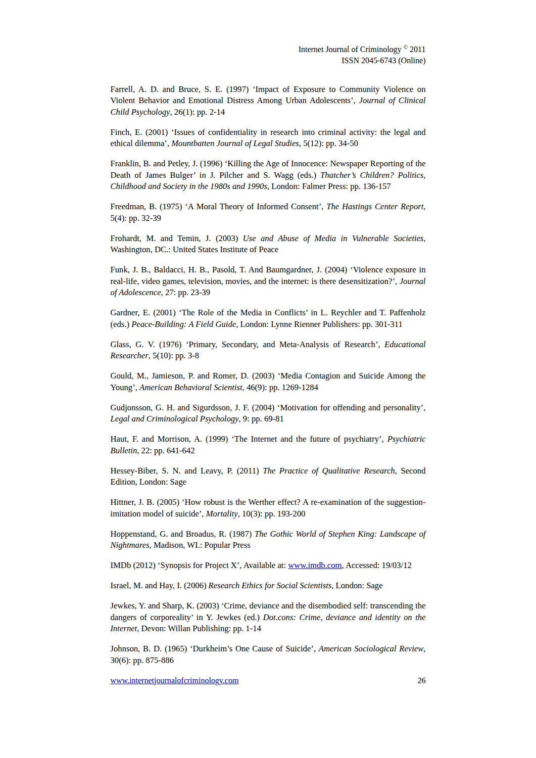Internet Journal of Criminology © 2011
ISSN 2045-6743 (Online)
Farrell, A. D. and Bruce, S. E. (1997) ‘Impact of Exposure to Community Violence on Violent Behavior and Emotional Distress Among Urban Adolescents’, Journal of Clinical Child Psychology, 26(1): pp. 2-14
Finch, E. (2001) ‘Issues of confidentiality in research into criminal activity: the legal and ethical dilemma’, Mountbatten Journal of Legal Studies, 5(12): pp. 34-50
Franklin, B. and Petley, J. (1996) ‘Killing the Age of Innocence: Newspaper Reporting of the Death of James Bulger’ in J. Pilcher and S. Wagg (eds.) Thatcher’s Children? Politics, Childhood and Society in the 1980s and 1990s, London: Falmer Press: pp. 136-157
Freedman, B. (1975) ‘A Moral Theory of Informed Consent’, The Hastings Center Report, 5(4): pp. 32-39
Frohardt, M. and Temin, J. (2003) Use and Abuse of Media in Vulnerable Societies, Washington, DC.: United States Institute of Peace
Funk, J. B., Baldacci, H. B., Pasold, T. And Baumgardner, J. (2004) ‘Violence exposure in real-life, video games, television, movies, and the internet: is there desensitization?’, Journal of Adolescence, 27: pp. 23-39
Gardner, E. (2001) ‘The Role of the Media in Conflicts’ in L. Reychler and T. Paffenholz (eds.) Peace-Building: A Field Guide, London: Lynne Rienner Publishers: pp. 301-311
Glass, G. V. (1976) ‘Primary, Secondary, and Meta-Analysis of Research’, Educational Researcher, 5(10): pp. 3-8
Gould, M., Jamieson, P. and Romer, D. (2003) ‘Media Contagion and Suicide Among the Young’, American Behavioral Scientist, 46(9): pp. 1269-1284
Gudjonsson, G. H. and Sigurdsson, J. F. (2004) ‘Motivation for offending and personality’, Legal and Criminological Psychology, 9: pp. 69-81
Haut, F. and Morrison, A. (1999) ‘The Internet and the future of psychiatry’, Psychiatric Bulletin, 22: pp. 641-642
Hessey-Biber, S. N. and Leavy, P. (2011) The Practice of Qualitative Research, Second Edition, London: Sage
Hittner, J. B. (2005) ‘How robust is the Werther effect? A re-examination of the suggestion-imitation model of suicide’, Mortality, 10(3): pp. 193-200
Hoppenstand, G. and Broadus, R. (1987) The Gothic World of Stephen King: Landscape of Nightmares, Madison, WI.: Popular Press
IMDb (2012) ‘Synopsis for Project X’, Available at: www.imdb.com, Accessed: 19/03/12
Israel, M. and Hay, I. (2006) Research Ethics for Social Scientists, London: Sage
Jewkes, Y. and Sharp, K. (2003) ‘Crime, deviance and the disembodied self: transcending the dangers of corporeality’ in Y. Jewkes (ed.) Dot.cons: Crime, deviance and identity on the Internet, Devon: Willan Publishing: pp. 1-14
Johnson, B. D. (1965) ‘Durkheim’s One Cause of Suicide’, American Sociological Review, 30(6): pp. 875-886
www.internetjournalofcriminology.com 26